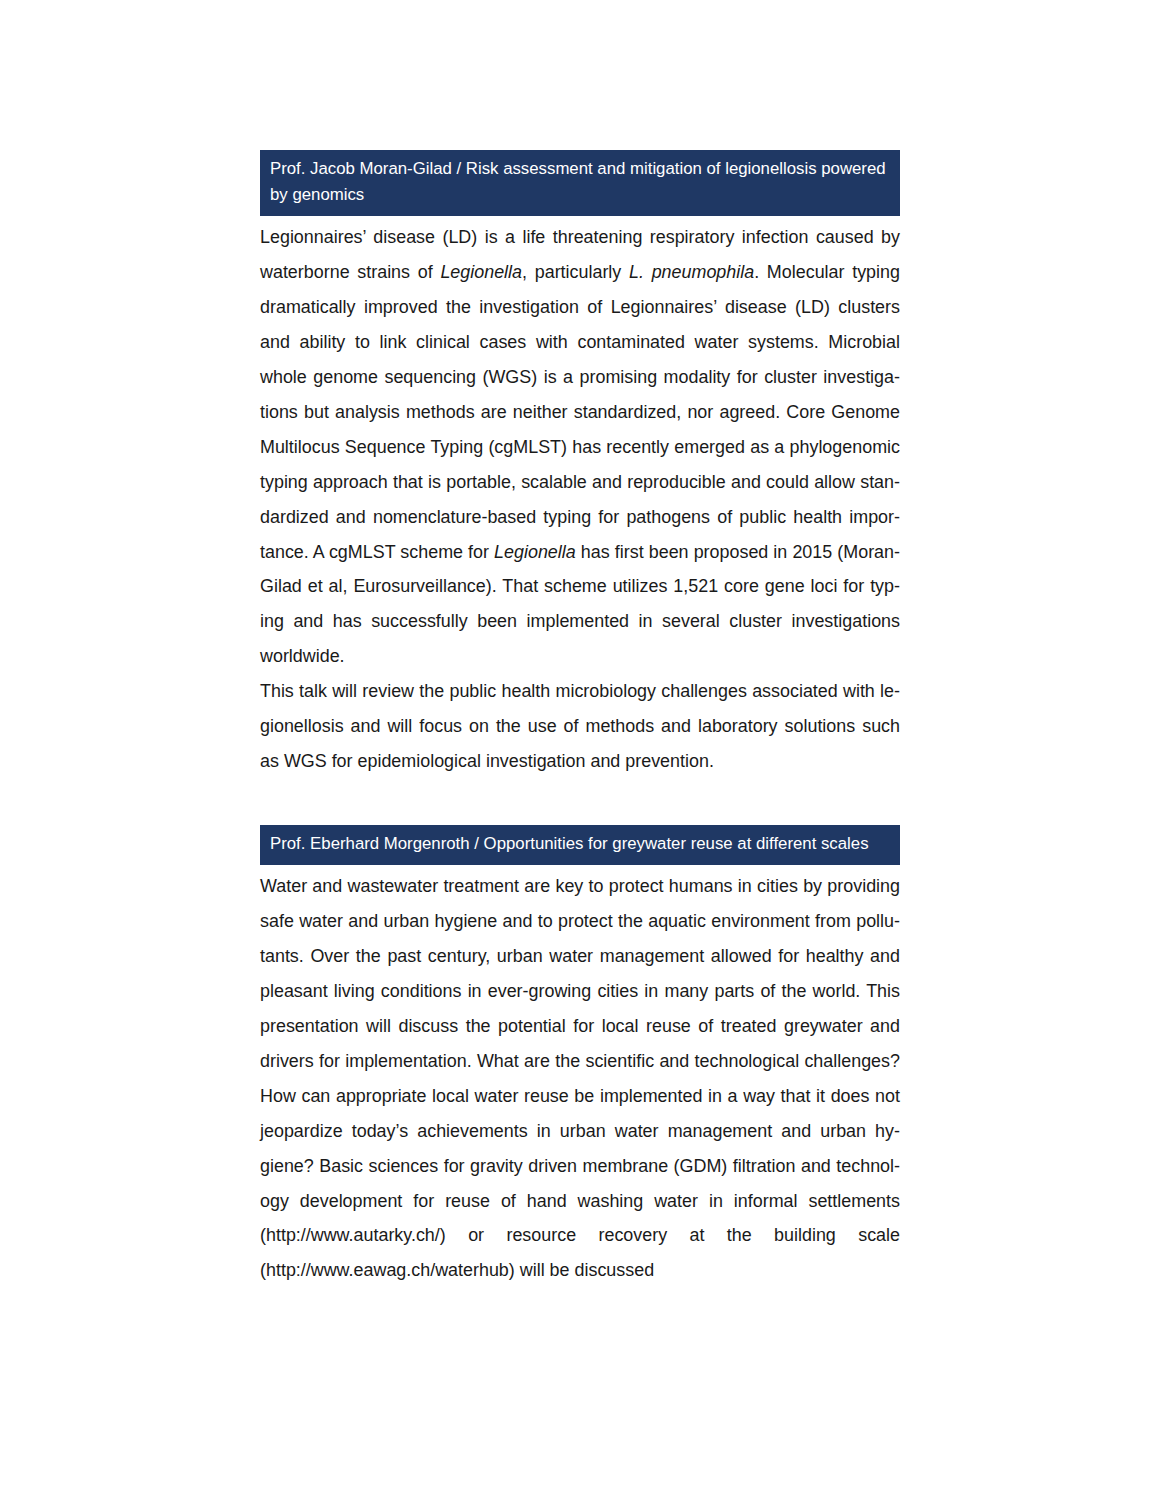Prof. Jacob Moran-Gilad / Risk assessment and mitigation of legionellosis powered by genomics
Legionnaires’ disease (LD) is a life threatening respiratory infection caused by waterborne strains of Legionella, particularly L. pneumophila. Molecular typing dramatically improved the investigation of Legionnaires’ disease (LD) clusters and ability to link clinical cases with contaminated water systems. Microbial whole genome sequencing (WGS) is a promising modality for cluster investigations but analysis methods are neither standardized, nor agreed. Core Genome Multilocus Sequence Typing (cgMLST) has recently emerged as a phylogenomic typing approach that is portable, scalable and reproducible and could allow standardized and nomenclature-based typing for pathogens of public health importance. A cgMLST scheme for Legionella has first been proposed in 2015 (Moran-Gilad et al, Eurosurveillance). That scheme utilizes 1,521 core gene loci for typing and has successfully been implemented in several cluster investigations worldwide.
This talk will review the public health microbiology challenges associated with legionellosis and will focus on the use of methods and laboratory solutions such as WGS for epidemiological investigation and prevention.
Prof. Eberhard Morgenroth / Opportunities for greywater reuse at different scales
Water and wastewater treatment are key to protect humans in cities by providing safe water and urban hygiene and to protect the aquatic environment from pollutants. Over the past century, urban water management allowed for healthy and pleasant living conditions in ever-growing cities in many parts of the world. This presentation will discuss the potential for local reuse of treated greywater and drivers for implementation. What are the scientific and technological challenges? How can appropriate local water reuse be implemented in a way that it does not jeopardize today’s achievements in urban water management and urban hygiene? Basic sciences for gravity driven membrane (GDM) filtration and technology development for reuse of hand washing water in informal settlements (http://www.autarky.ch/) or resource recovery at the building scale (http://www.eawag.ch/waterhub) will be discussed